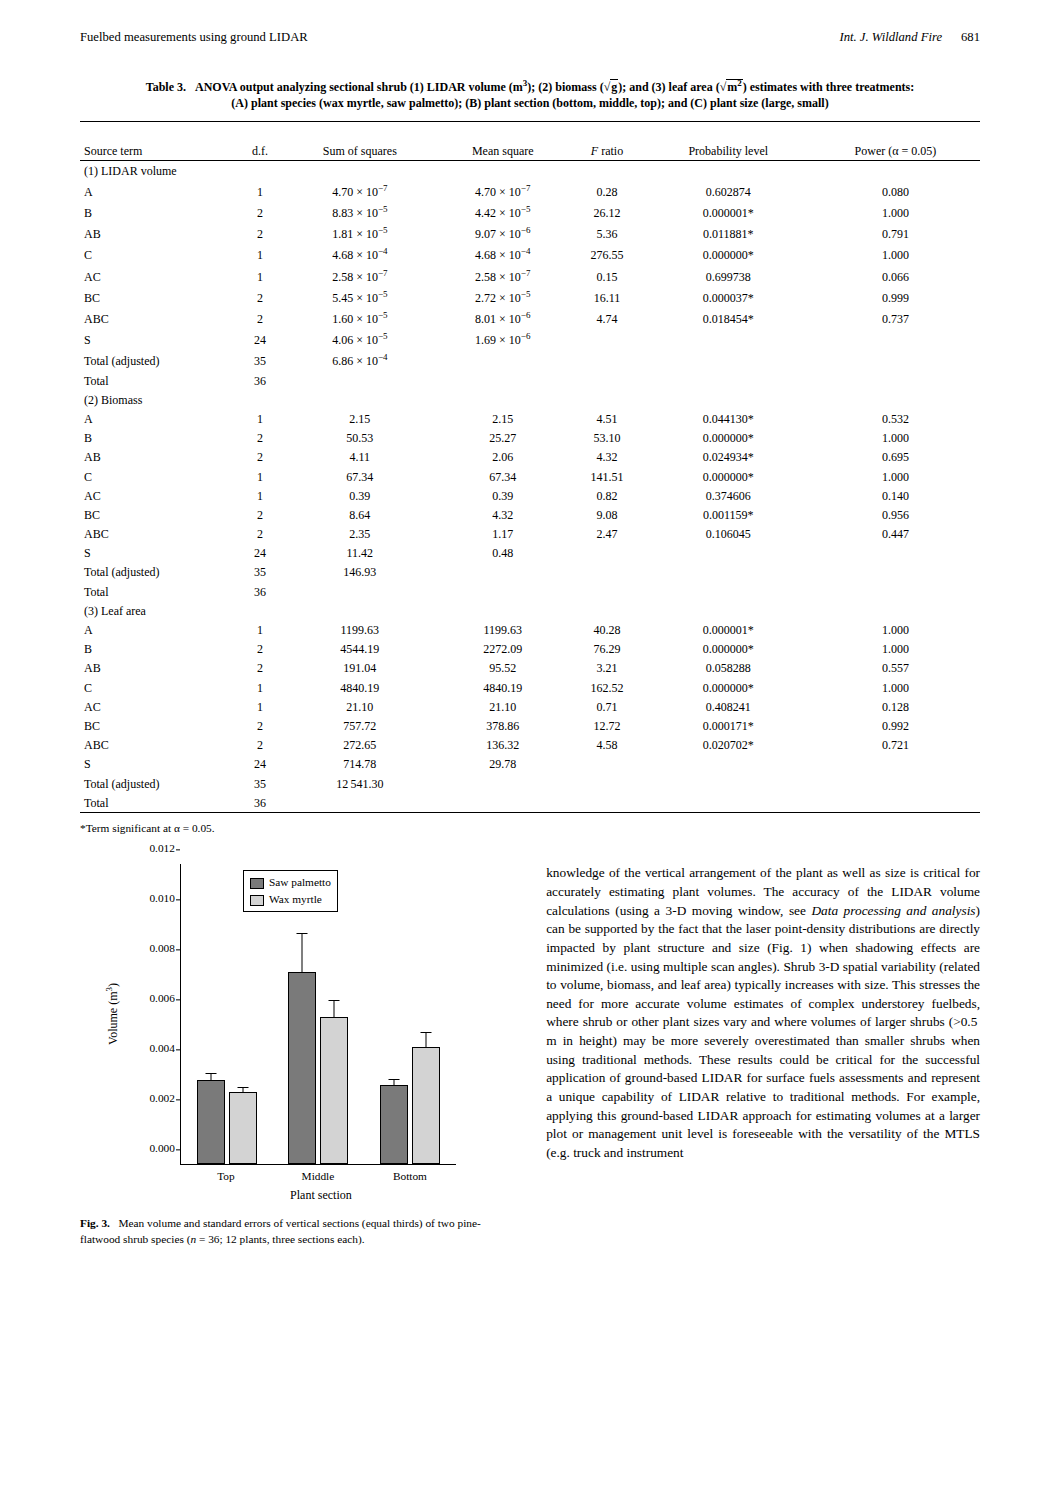Fuelbed measurements using ground LIDAR
Int. J. Wildland Fire681
Table 3. ANOVA output analyzing sectional shrub (1) LIDAR volume (m3); (2) biomass (√g); and (3) leaf area (√m2) estimates with three treatments:
(A) plant species (wax myrtle, saw palmetto); (B) plant section (bottom, middle, top); and (C) plant size (large, small)
| Source term | d.f. | Sum of squares | Mean square | F ratio | Probability level | Power (α = 0.05) |
| --- | --- | --- | --- | --- | --- | --- |
| (1) LIDAR volume |
| A | 1 | 4.70 × 10 −7 | 4.70 × 10 −7 | 0.28 | 0.602874 | 0.080 |
| B | 2 | 8.83 × 10 −5 | 4.42 × 10 −5 | 26.12 | 0.000001* | 1.000 |
| AB | 2 | 1.81 × 10 −5 | 9.07 × 10 −6 | 5.36 | 0.011881* | 0.791 |
| C | 1 | 4.68 × 10 −4 | 4.68 × 10 −4 | 276.55 | 0.000000* | 1.000 |
| AC | 1 | 2.58 × 10 −7 | 2.58 × 10 −7 | 0.15 | 0.699738 | 0.066 |
| BC | 2 | 5.45 × 10 −5 | 2.72 × 10 −5 | 16.11 | 0.000037* | 0.999 |
| ABC | 2 | 1.60 × 10 −5 | 8.01 × 10 −6 | 4.74 | 0.018454* | 0.737 |
| S | 24 | 4.06 × 10 −5 | 1.69 × 10 −6 | | | |
| Total (adjusted) | 35 | 6.86 × 10 −4 | | | | |
| Total | 36 | | | | | |
| (2) Biomass |
| A | 1 | 2.15 | 2.15 | 4.51 | 0.044130* | 0.532 |
| B | 2 | 50.53 | 25.27 | 53.10 | 0.000000* | 1.000 |
| AB | 2 | 4.11 | 2.06 | 4.32 | 0.024934* | 0.695 |
| C | 1 | 67.34 | 67.34 | 141.51 | 0.000000* | 1.000 |
| AC | 1 | 0.39 | 0.39 | 0.82 | 0.374606 | 0.140 |
| BC | 2 | 8.64 | 4.32 | 9.08 | 0.001159* | 0.956 |
| ABC | 2 | 2.35 | 1.17 | 2.47 | 0.106045 | 0.447 |
| S | 24 | 11.42 | 0.48 | | | |
| Total (adjusted) | 35 | 146.93 | | | | |
| Total | 36 | | | | | |
| (3) Leaf area |
| A | 1 | 1199.63 | 1199.63 | 40.28 | 0.000001* | 1.000 |
| B | 2 | 4544.19 | 2272.09 | 76.29 | 0.000000* | 1.000 |
| AB | 2 | 191.04 | 95.52 | 3.21 | 0.058288 | 0.557 |
| C | 1 | 4840.19 | 4840.19 | 162.52 | 0.000000* | 1.000 |
| AC | 1 | 21.10 | 21.10 | 0.71 | 0.408241 | 0.128 |
| BC | 2 | 757.72 | 378.86 | 12.72 | 0.000171* | 0.992 |
| ABC | 2 | 272.65 | 136.32 | 4.58 | 0.020702* | 0.721 |
| S | 24 | 714.78 | 29.78 | | | |
| Total (adjusted) | 35 | 12 541.30 | | | | |
| Total | 36 | | | | | |
*Term significant at α = 0.05.
Saw palmetto
Wax myrtle
Volume (m3)
0.012
0.010
0.008
0.006
0.004
0.002
0.000
Top Middle Bottom
Plant section
Fig. 3. Mean volume and standard errors of vertical sections (equal thirds) of two pine-flatwood shrub species (n = 36; 12 plants, three sections each).
knowledge of the vertical arrangement of the plant as well as size is critical for accurately estimating plant volumes. The accuracy of the LIDAR volume calculations (using a 3-D moving window, see Data processing and analysis) can be supported by the fact that the laser point-density distributions are directly impacted by plant structure and size (Fig. 1) when shadowing effects are minimized (i.e. using multiple scan angles). Shrub 3-D spatial variability (related to volume, biomass, and leaf area) typically increases with size. This stresses the need for more accurate volume estimates of complex understorey fuelbeds, where shrub or other plant sizes vary and where volumes of larger shrubs (>0.5 m in height) may be more severely overestimated than smaller shrubs when using traditional methods. These results could be critical for the successful application of ground-based LIDAR for surface fuels assessments and represent a unique capability of LIDAR relative to traditional methods. For example, applying this ground-based LIDAR approach for estimating volumes at a larger plot or management unit level is foreseeable with the versatility of the MTLS (e.g. truck and instrument